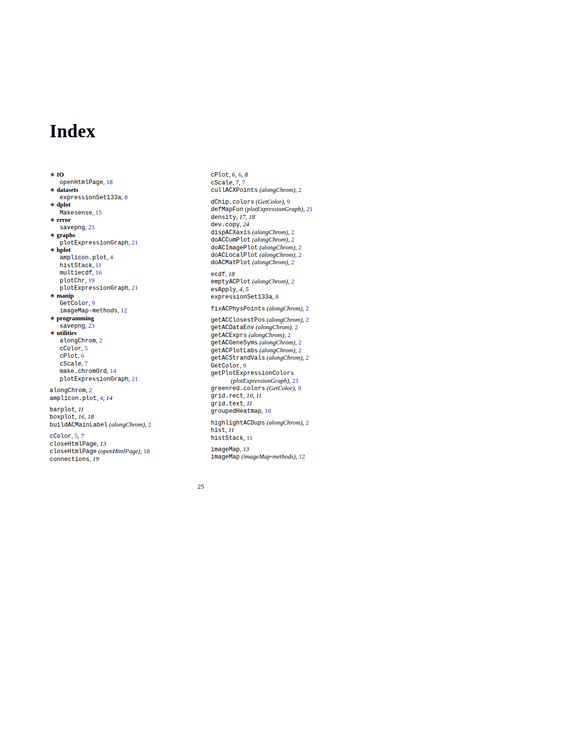Index
∗ IO
openHtmlPage, 18
∗ datasets
expressionSet133a, 8
∗ dplot
Makesense, 15
∗ error
savepng, 23
∗ graphs
plotExpressionGraph, 21
∗ hplot
amplicon.plot, 4
histStack, 11
multiecdf, 16
plotChr, 19
plotExpressionGraph, 21
∗ manip
GetColor, 9
imageMap-methods, 12
∗ programming
savepng, 23
∗ utilities
alongChrom, 2
cColor, 5
cPlot, 6
cScale, 7
make.chromOrd, 14
plotExpressionGraph, 21
alongChrom, 2
amplicon.plot, 4, 14
barplot, 11
boxplot, 16, 18
buildACMainLabel (alongChrom), 2
cColor, 5, 7
closeHtmlPage, 13
closeHtmlPage (openHtmlPage), 18
connections, 19
cPlot, 6, 6, 8
cScale, 7, 7
cullACXPoints (alongChrom), 2
dChip.colors (GetColor), 9
defMapFun (plotExpressionGraph), 21
density, 17, 18
dev.copy, 24
dispACXaxis (alongChrom), 2
doACCumPlot (alongChrom), 2
doACImagePlot (alongChrom), 2
doACLocalPlot (alongChrom), 2
doACMatPlot (alongChrom), 2
ecdf, 18
emptyACPlot (alongChrom), 2
esApply, 4, 5
expressionSet133a, 8
fixACPhysPoints (alongChrom), 2
getACClosestPos (alongChrom), 2
getACDataEnv (alongChrom), 2
getACExprs (alongChrom), 2
getACGeneSyms (alongChrom), 2
getACPlotLabs (alongChrom), 2
getACStrandVals (alongChrom), 2
GetColor, 9
getPlotExpressionColors
(plotExpressionGraph), 21
greenred.colors (GetColor), 9
grid.rect, 10, 11
grid.text, 11
groupedHeatmap, 10
highlightACDups (alongChrom), 2
hist, 11
histStack, 11
imageMap, 13
imageMap (imageMap-methods), 12
25